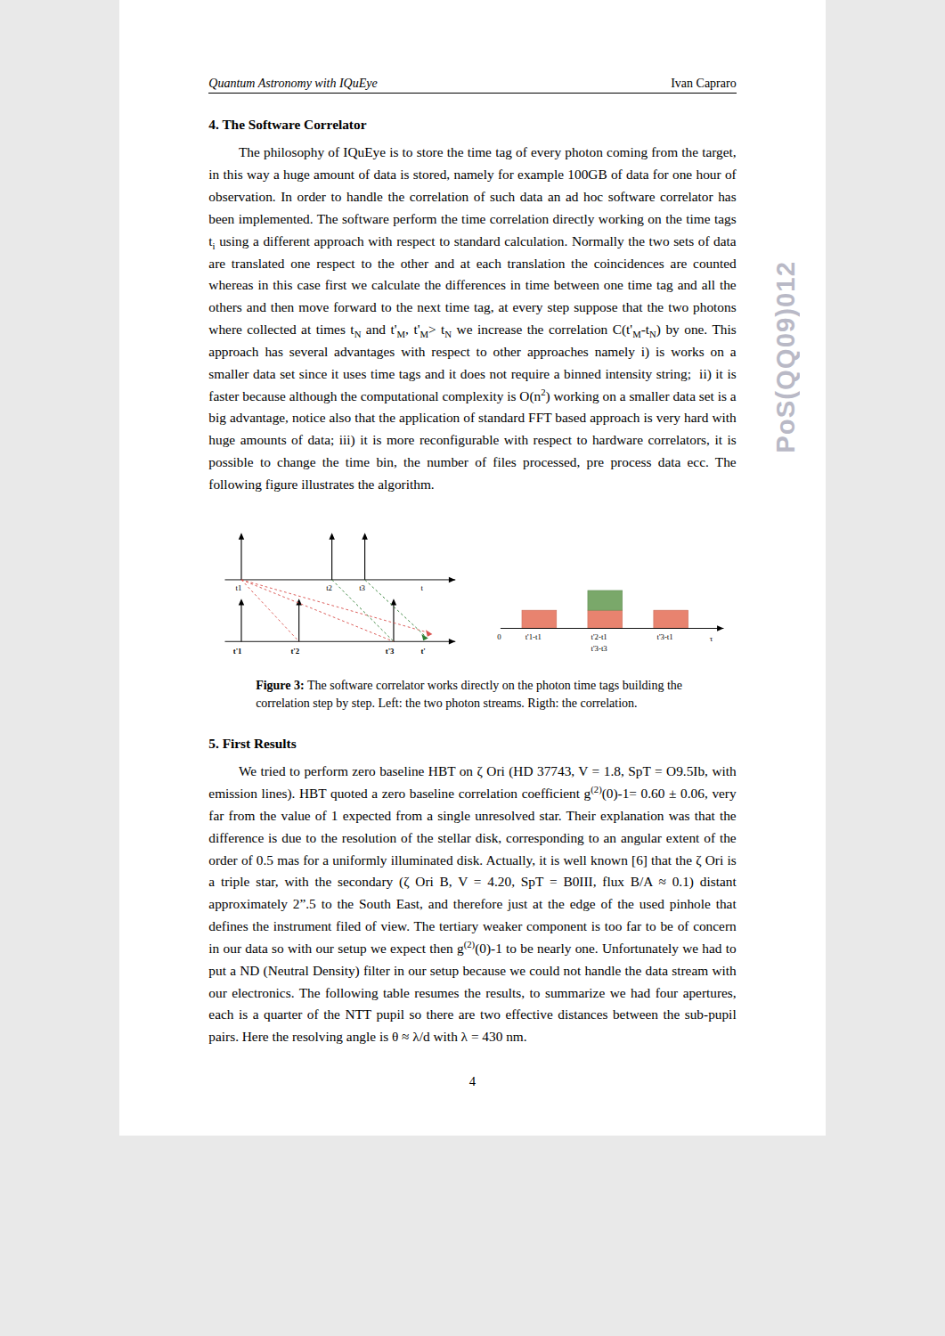Quantum Astronomy with IQuEye
Ivan Capraro
PoS(QQ09)012
4. The Software Correlator
The philosophy of IQuEye is to store the time tag of every photon coming from the target, in this way a huge amount of data is stored, namely for example 100GB of data for one hour of observation. In order to handle the correlation of such data an ad hoc software correlator has been implemented. The software perform the time correlation directly working on the time tags ti using a different approach with respect to standard calculation. Normally the two sets of data are translated one respect to the other and at each translation the coincidences are counted whereas in this case first we calculate the differences in time between one time tag and all the others and then move forward to the next time tag, at every step suppose that the two photons where collected at times tN and t'M, t'M> tN we increase the correlation C(t'M-tN) by one. This approach has several advantages with respect to other approaches namely i) is works on a smaller data set since it uses time tags and it does not require a binned intensity string; ii) it is faster because although the computational complexity is O(n2) working on a smaller data set is a big advantage, notice also that the application of standard FFT based approach is very hard with huge amounts of data; iii) it is more reconfigurable with respect to hardware correlators, it is possible to change the time bin, the number of files processed, pre process data ecc. The following figure illustrates the algorithm.
t1 t2 t3 t t'1 t'2 t'3 t' 0 τ t'1-t1 t'2-t1 t'3-t1 t'3-t3
Figure 3: The software correlator works directly on the photon time tags building the correlation step by step. Left: the two photon streams. Rigth: the correlation.
5. First Results
We tried to perform zero baseline HBT on ζ Ori (HD 37743, V = 1.8, SpT = O9.5Ib, with emission lines). HBT quoted a zero baseline correlation coefficient g(2)(0)-1= 0.60 ± 0.06, very far from the value of 1 expected from a single unresolved star. Their explanation was that the difference is due to the resolution of the stellar disk, corresponding to an angular extent of the order of 0.5 mas for a uniformly illuminated disk. Actually, it is well known [6] that the ζ Ori is a triple star, with the secondary (ζ Ori B, V = 4.20, SpT = B0III, flux B/A ≈ 0.1) distant approximately 2”.5 to the South East, and therefore just at the edge of the used pinhole that defines the instrument filed of view. The tertiary weaker component is too far to be of concern in our data so with our setup we expect then g(2)(0)-1 to be nearly one. Unfortunately we had to put a ND (Neutral Density) filter in our setup because we could not handle the data stream with our electronics. The following table resumes the results, to summarize we had four apertures, each is a quarter of the NTT pupil so there are two effective distances between the sub-pupil pairs. Here the resolving angle is θ ≈ λ/d with λ = 430 nm.
4